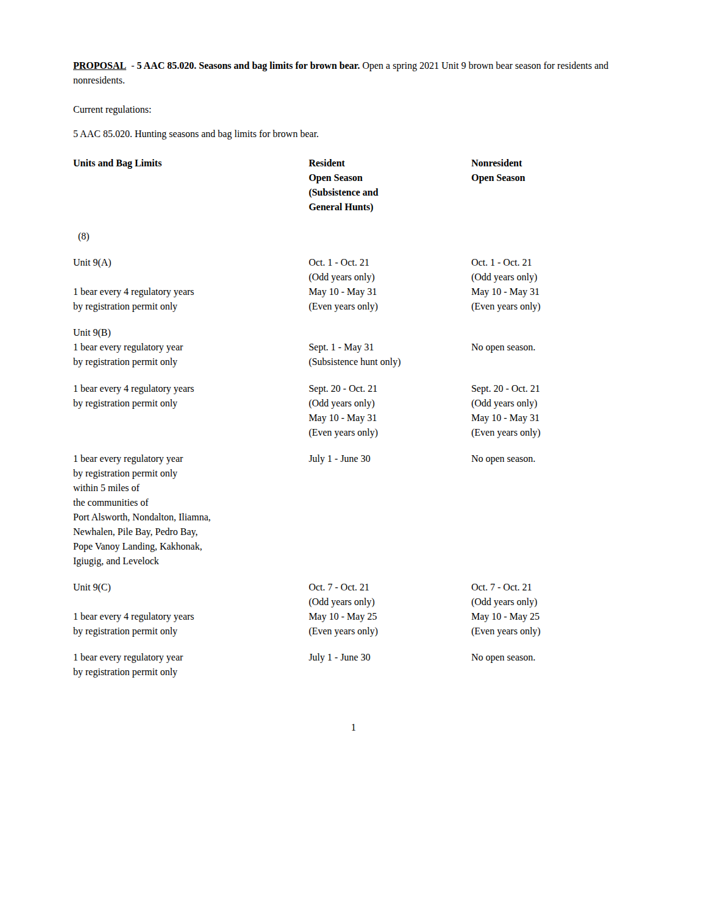PROPOSAL - 5 AAC 85.020. Seasons and bag limits for brown bear. Open a spring 2021 Unit 9 brown bear season for residents and nonresidents.
Current regulations:
5 AAC 85.020. Hunting seasons and bag limits for brown bear.
| Units and Bag Limits | Resident Open Season (Subsistence and General Hunts) | Nonresident Open Season |
| --- | --- | --- |
| (8) | | |
| Unit 9(A) | Oct. 1 - Oct. 21 (Odd years only) | Oct. 1 - Oct. 21 (Odd years only) |
| 1 bear every 4 regulatory years by registration permit only | May 10 - May 31 (Even years only) | May 10 - May 31 (Even years only) |
| Unit 9(B) | | |
| 1 bear every regulatory year by registration permit only | Sept. 1 - May 31 (Subsistence hunt only) | No open season. |
| 1 bear every 4 regulatory years by registration permit only | Sept. 20 - Oct. 21 (Odd years only) May 10 - May 31 (Even years only) | Sept. 20 - Oct. 21 (Odd years only) May 10 - May 31 (Even years only) |
| 1 bear every regulatory year by registration permit only within 5 miles of the communities of Port Alsworth, Nondalton, Iliamna, Newhalen, Pile Bay, Pedro Bay, Pope Vanoy Landing, Kakhonak, Igiugig, and Levelock | July 1 - June 30 | No open season. |
| Unit 9(C) | Oct. 7 - Oct. 21 (Odd years only) | Oct. 7 - Oct. 21 (Odd years only) |
| 1 bear every 4 regulatory years by registration permit only | May 10 - May 25 (Even years only) | May 10 - May 25 (Even years only) |
| 1 bear every regulatory year by registration permit only | July 1 - June 30 | No open season. |
1